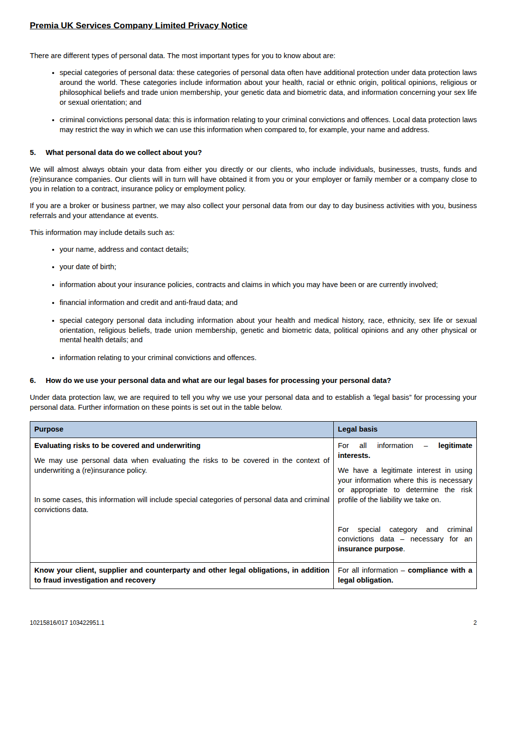Premia UK Services Company Limited Privacy Notice
There are different types of personal data. The most important types for you to know about are:
special categories of personal data: these categories of personal data often have additional protection under data protection laws around the world. These categories include information about your health, racial or ethnic origin, political opinions, religious or philosophical beliefs and trade union membership, your genetic data and biometric data, and information concerning your sex life or sexual orientation; and
criminal convictions personal data: this is information relating to your criminal convictions and offences. Local data protection laws may restrict the way in which we can use this information when compared to, for example, your name and address.
5. What personal data do we collect about you?
We will almost always obtain your data from either you directly or our clients, who include individuals, businesses, trusts, funds and (re)insurance companies. Our clients will in turn will have obtained it from you or your employer or family member or a company close to you in relation to a contract, insurance policy or employment policy.
If you are a broker or business partner, we may also collect your personal data from our day to day business activities with you, business referrals and your attendance at events.
This information may include details such as:
your name, address and contact details;
your date of birth;
information about your insurance policies, contracts and claims in which you may have been or are currently involved;
financial information and credit and anti-fraud data; and
special category personal data including information about your health and medical history, race, ethnicity, sex life or sexual orientation, religious beliefs, trade union membership, genetic and biometric data, political opinions and any other physical or mental health details; and
information relating to your criminal convictions and offences.
6. How do we use your personal data and what are our legal bases for processing your personal data?
Under data protection law, we are required to tell you why we use your personal data and to establish a 'legal basis” for processing your personal data. Further information on these points is set out in the table below.
| Purpose | Legal basis |
| --- | --- |
| Evaluating risks to be covered and underwriting We may use personal data when evaluating the risks to be covered in the context of underwriting a (re)insurance policy. In some cases, this information will include special categories of personal data and criminal convictions data. | For all information – legitimate interests. We have a legitimate interest in using your information where this is necessary or appropriate to determine the risk profile of the liability we take on. For special category and criminal convictions data – necessary for an insurance purpose . |
| Know your client, supplier and counterparty and other legal obligations, in addition to fraud investigation and recovery | For all information – compliance with a legal obligation. |
10215816/017 103422951.1 2